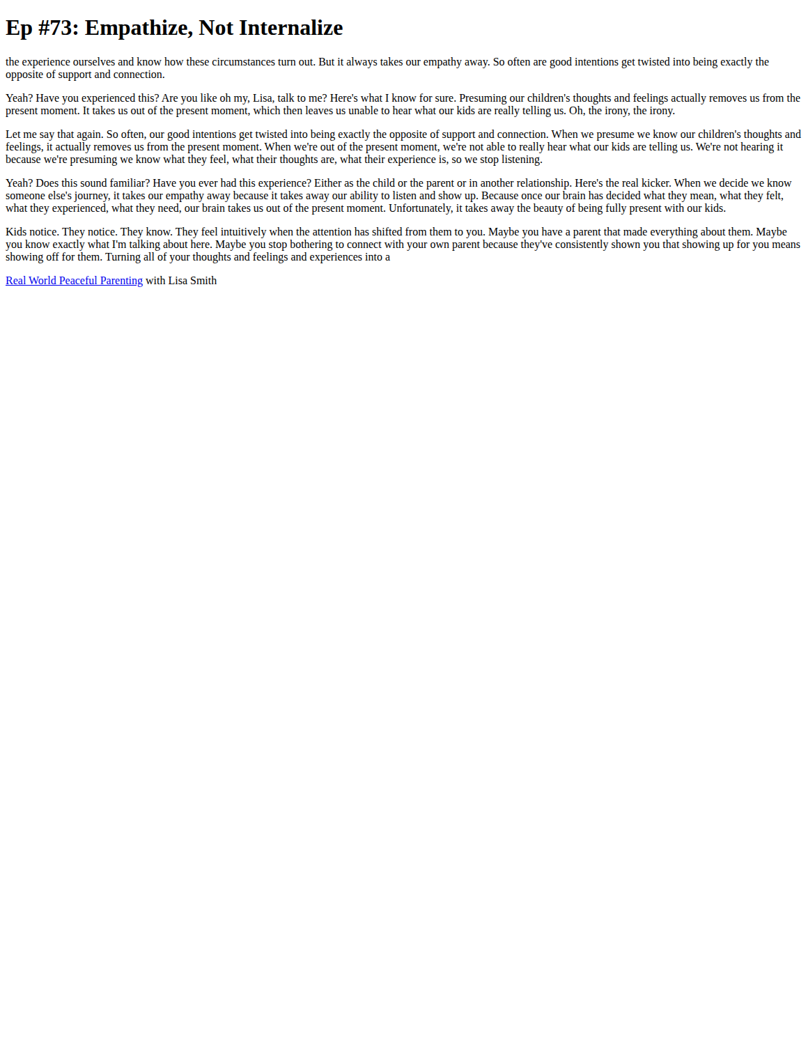Ep #73: Empathize, Not Internalize
the experience ourselves and know how these circumstances turn out. But it always takes our empathy away. So often are good intentions get twisted into being exactly the opposite of support and connection.
Yeah? Have you experienced this? Are you like oh my, Lisa, talk to me? Here's what I know for sure. Presuming our children's thoughts and feelings actually removes us from the present moment. It takes us out of the present moment, which then leaves us unable to hear what our kids are really telling us. Oh, the irony, the irony.
Let me say that again. So often, our good intentions get twisted into being exactly the opposite of support and connection. When we presume we know our children's thoughts and feelings, it actually removes us from the present moment. When we're out of the present moment, we're not able to really hear what our kids are telling us. We're not hearing it because we're presuming we know what they feel, what their thoughts are, what their experience is, so we stop listening.
Yeah? Does this sound familiar? Have you ever had this experience? Either as the child or the parent or in another relationship. Here's the real kicker. When we decide we know someone else's journey, it takes our empathy away because it takes away our ability to listen and show up. Because once our brain has decided what they mean, what they felt, what they experienced, what they need, our brain takes us out of the present moment. Unfortunately, it takes away the beauty of being fully present with our kids.
Kids notice. They notice. They know. They feel intuitively when the attention has shifted from them to you. Maybe you have a parent that made everything about them. Maybe you know exactly what I'm talking about here. Maybe you stop bothering to connect with your own parent because they've consistently shown you that showing up for you means showing off for them. Turning all of your thoughts and feelings and experiences into a
Real World Peaceful Parenting with Lisa Smith